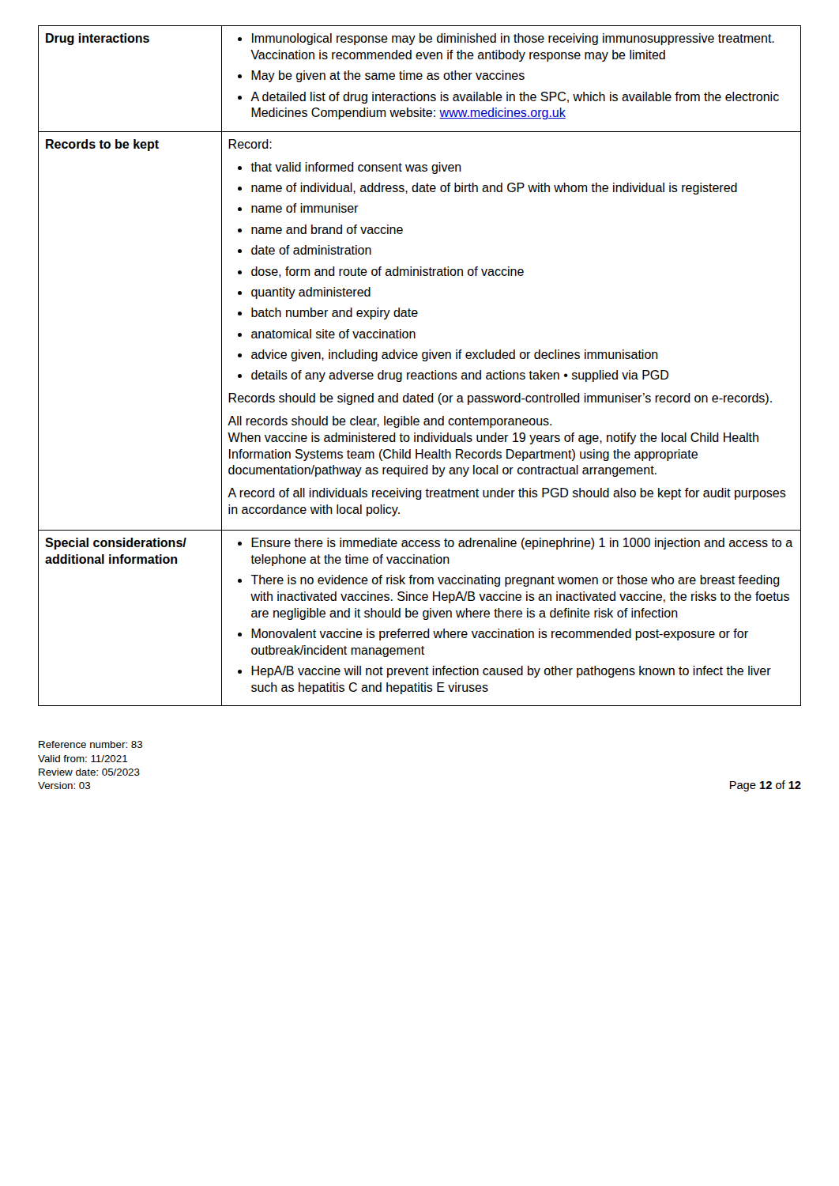| Drug interactions | Immunological response may be diminished in those receiving immunosuppressive treatment. Vaccination is recommended even if the antibody response may be limited May be given at the same time as other vaccines A detailed list of drug interactions is available in the SPC, which is available from the electronic Medicines Compendium website: www.medicines.org.uk |
| Records to be kept | Record: that valid informed consent was given name of individual, address, date of birth and GP with whom the individual is registered name of immuniser name and brand of vaccine date of administration dose, form and route of administration of vaccine quantity administered batch number and expiry date anatomical site of vaccination advice given, including advice given if excluded or declines immunisation details of any adverse drug reactions and actions taken • supplied via PGD Records should be signed and dated (or a password-controlled immuniser’s record on e-records). All records should be clear, legible and contemporaneous. When vaccine is administered to individuals under 19 years of age, notify the local Child Health Information Systems team (Child Health Records Department) using the appropriate documentation/pathway as required by any local or contractual arrangement. A record of all individuals receiving treatment under this PGD should also be kept for audit purposes in accordance with local policy. |
| Special considerations/ additional information | Ensure there is immediate access to adrenaline (epinephrine) 1 in 1000 injection and access to a telephone at the time of vaccination There is no evidence of risk from vaccinating pregnant women or those who are breast feeding with inactivated vaccines. Since HepA/B vaccine is an inactivated vaccine, the risks to the foetus are negligible and it should be given where there is a definite risk of infection Monovalent vaccine is preferred where vaccination is recommended post-exposure or for outbreak/incident management HepA/B vaccine will not prevent infection caused by other pathogens known to infect the liver such as hepatitis C and hepatitis E viruses |
Reference number: 83
Valid from: 11/2021
Review date: 05/2023
Version: 03 Page 12 of 12